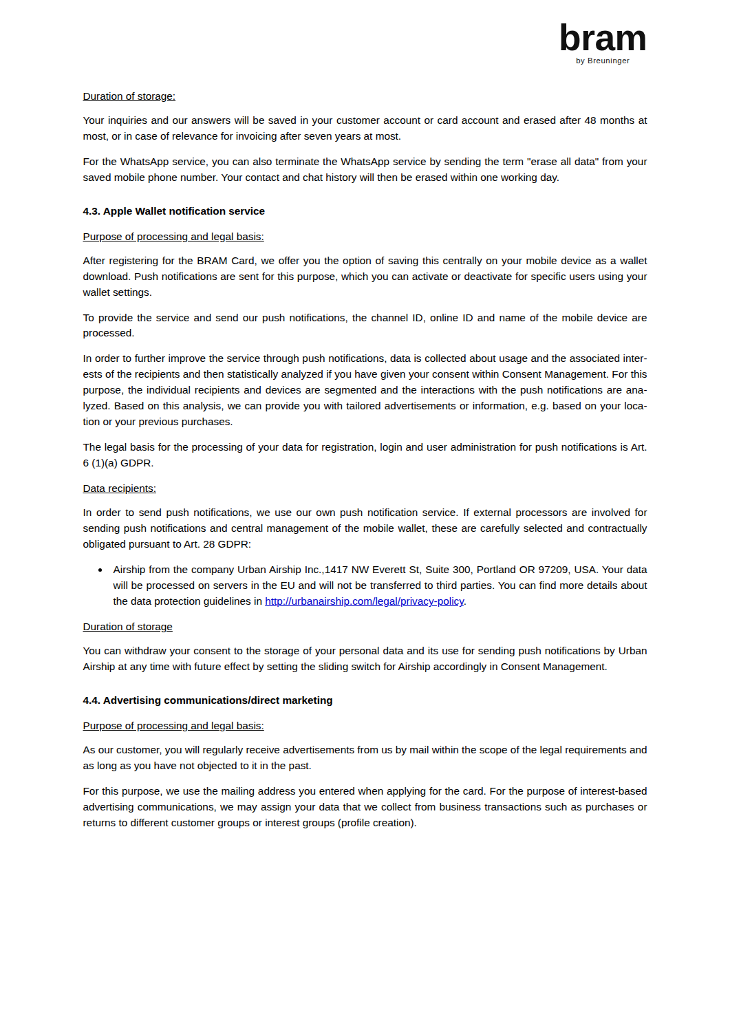bram
by Breuninger
Duration of storage:
Your inquiries and our answers will be saved in your customer account or card account and erased after 48 months at most, or in case of relevance for invoicing after seven years at most.
For the WhatsApp service, you can also terminate the WhatsApp service by sending the term "erase all data" from your saved mobile phone number. Your contact and chat history will then be erased within one working day.
4.3. Apple Wallet notification service
Purpose of processing and legal basis:
After registering for the BRAM Card, we offer you the option of saving this centrally on your mobile device as a wallet download. Push notifications are sent for this purpose, which you can activate or deactivate for specific users using your wallet settings.
To provide the service and send our push notifications, the channel ID, online ID and name of the mobile device are processed.
In order to further improve the service through push notifications, data is collected about usage and the associated interests of the recipients and then statistically analyzed if you have given your consent within Consent Management. For this purpose, the individual recipients and devices are segmented and the interactions with the push notifications are analyzed. Based on this analysis, we can provide you with tailored advertisements or information, e.g. based on your location or your previous purchases.
The legal basis for the processing of your data for registration, login and user administration for push notifications is Art. 6 (1)(a) GDPR.
Data recipients:
In order to send push notifications, we use our own push notification service. If external processors are involved for sending push notifications and central management of the mobile wallet, these are carefully selected and contractually obligated pursuant to Art. 28 GDPR:
Airship from the company Urban Airship Inc.,1417 NW Everett St, Suite 300, Portland OR 97209, USA. Your data will be processed on servers in the EU and will not be transferred to third parties. You can find more details about the data protection guidelines in http://urbanairship.com/legal/privacy-policy.
Duration of storage
You can withdraw your consent to the storage of your personal data and its use for sending push notifications by Urban Airship at any time with future effect by setting the sliding switch for Airship accordingly in Consent Management.
4.4. Advertising communications/direct marketing
Purpose of processing and legal basis:
As our customer, you will regularly receive advertisements from us by mail within the scope of the legal requirements and as long as you have not objected to it in the past.
For this purpose, we use the mailing address you entered when applying for the card. For the purpose of interest-based advertising communications, we may assign your data that we collect from business transactions such as purchases or returns to different customer groups or interest groups (profile creation).